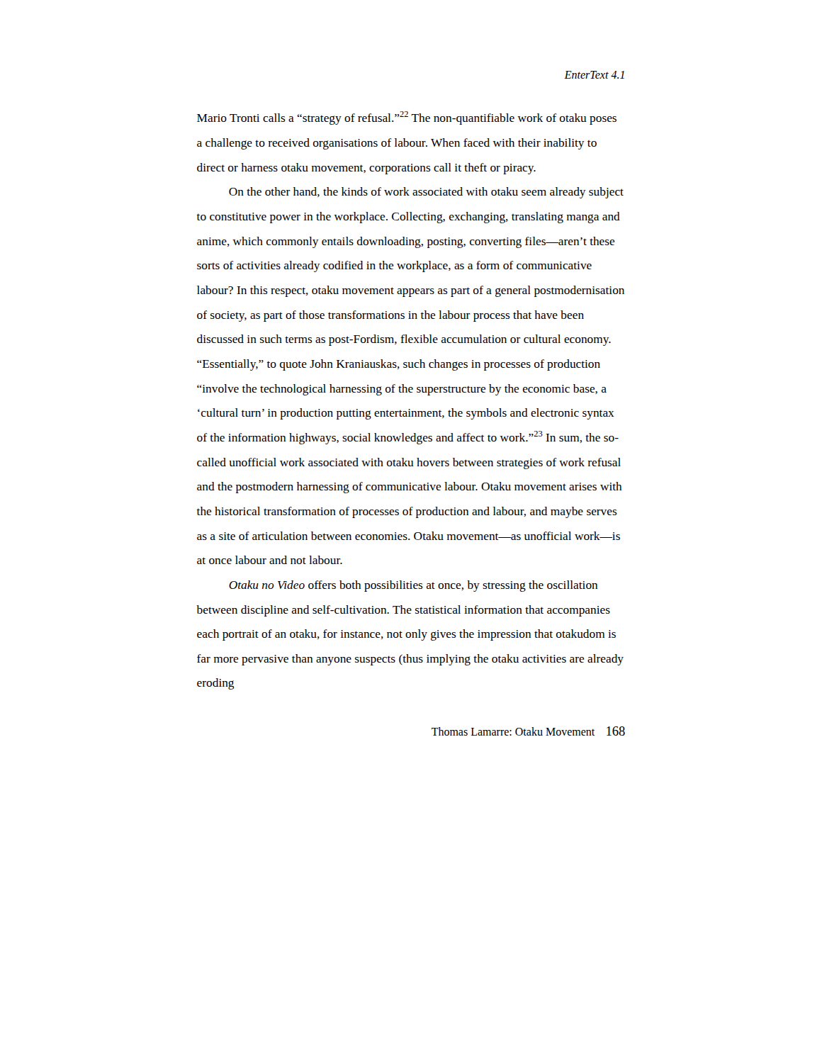EnterText 4.1
Mario Tronti calls a “strategy of refusal.”22 The non-quantifiable work of otaku poses a challenge to received organisations of labour. When faced with their inability to direct or harness otaku movement, corporations call it theft or piracy.
On the other hand, the kinds of work associated with otaku seem already subject to constitutive power in the workplace. Collecting, exchanging, translating manga and anime, which commonly entails downloading, posting, converting files—aren’t these sorts of activities already codified in the workplace, as a form of communicative labour? In this respect, otaku movement appears as part of a general postmodernisation of society, as part of those transformations in the labour process that have been discussed in such terms as post-Fordism, flexible accumulation or cultural economy. “Essentially,” to quote John Kraniauskas, such changes in processes of production “involve the technological harnessing of the superstructure by the economic base, a ‘cultural turn’ in production putting entertainment, the symbols and electronic syntax of the information highways, social knowledges and affect to work.”23 In sum, the so-called unofficial work associated with otaku hovers between strategies of work refusal and the postmodern harnessing of communicative labour. Otaku movement arises with the historical transformation of processes of production and labour, and maybe serves as a site of articulation between economies. Otaku movement—as unofficial work—is at once labour and not labour.
Otaku no Video offers both possibilities at once, by stressing the oscillation between discipline and self-cultivation. The statistical information that accompanies each portrait of an otaku, for instance, not only gives the impression that otakudom is far more pervasive than anyone suspects (thus implying the otaku activities are already eroding
Thomas Lamarre: Otaku Movement 168